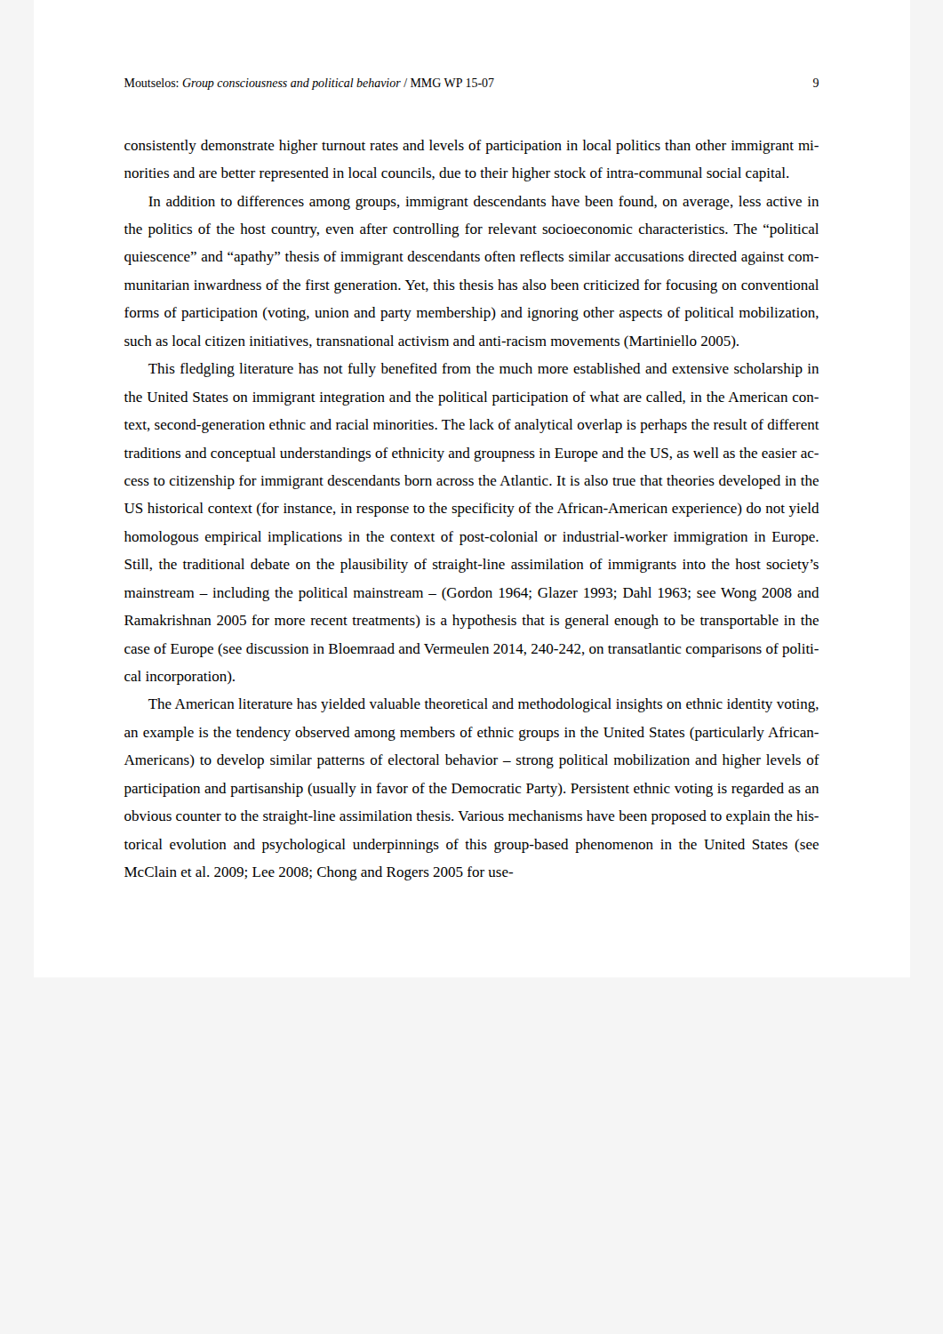Moutselos: Group consciousness and political behavior / MMG WP 15-07 9
consistently demonstrate higher turnout rates and levels of participation in local politics than other immigrant minorities and are better represented in local councils, due to their higher stock of intra-communal social capital.
In addition to differences among groups, immigrant descendants have been found, on average, less active in the politics of the host country, even after controlling for relevant socioeconomic characteristics. The “political quiescence” and “apathy” thesis of immigrant descendants often reflects similar accusations directed against communitarian inwardness of the first generation. Yet, this thesis has also been criticized for focusing on conventional forms of participation (voting, union and party membership) and ignoring other aspects of political mobilization, such as local citizen initiatives, transnational activism and anti-racism movements (Martiniello 2005).
This fledgling literature has not fully benefited from the much more established and extensive scholarship in the United States on immigrant integration and the political participation of what are called, in the American context, second-generation ethnic and racial minorities. The lack of analytical overlap is perhaps the result of different traditions and conceptual understandings of ethnicity and groupness in Europe and the US, as well as the easier access to citizenship for immigrant descendants born across the Atlantic. It is also true that theories developed in the US historical context (for instance, in response to the specificity of the African-American experience) do not yield homologous empirical implications in the context of post-colonial or industrial-worker immigration in Europe. Still, the traditional debate on the plausibility of straight-line assimilation of immigrants into the host society’s mainstream – including the political mainstream – (Gordon 1964; Glazer 1993; Dahl 1963; see Wong 2008 and Ramakrishnan 2005 for more recent treatments) is a hypothesis that is general enough to be transportable in the case of Europe (see discussion in Bloemraad and Vermeulen 2014, 240-242, on transatlantic comparisons of political incorporation).
The American literature has yielded valuable theoretical and methodological insights on ethnic identity voting, an example is the tendency observed among members of ethnic groups in the United States (particularly African-Americans) to develop similar patterns of electoral behavior – strong political mobilization and higher levels of participation and partisanship (usually in favor of the Democratic Party). Persistent ethnic voting is regarded as an obvious counter to the straight-line assimilation thesis. Various mechanisms have been proposed to explain the historical evolution and psychological underpinnings of this group-based phenomenon in the United States (see McClain et al. 2009; Lee 2008; Chong and Rogers 2005 for use-